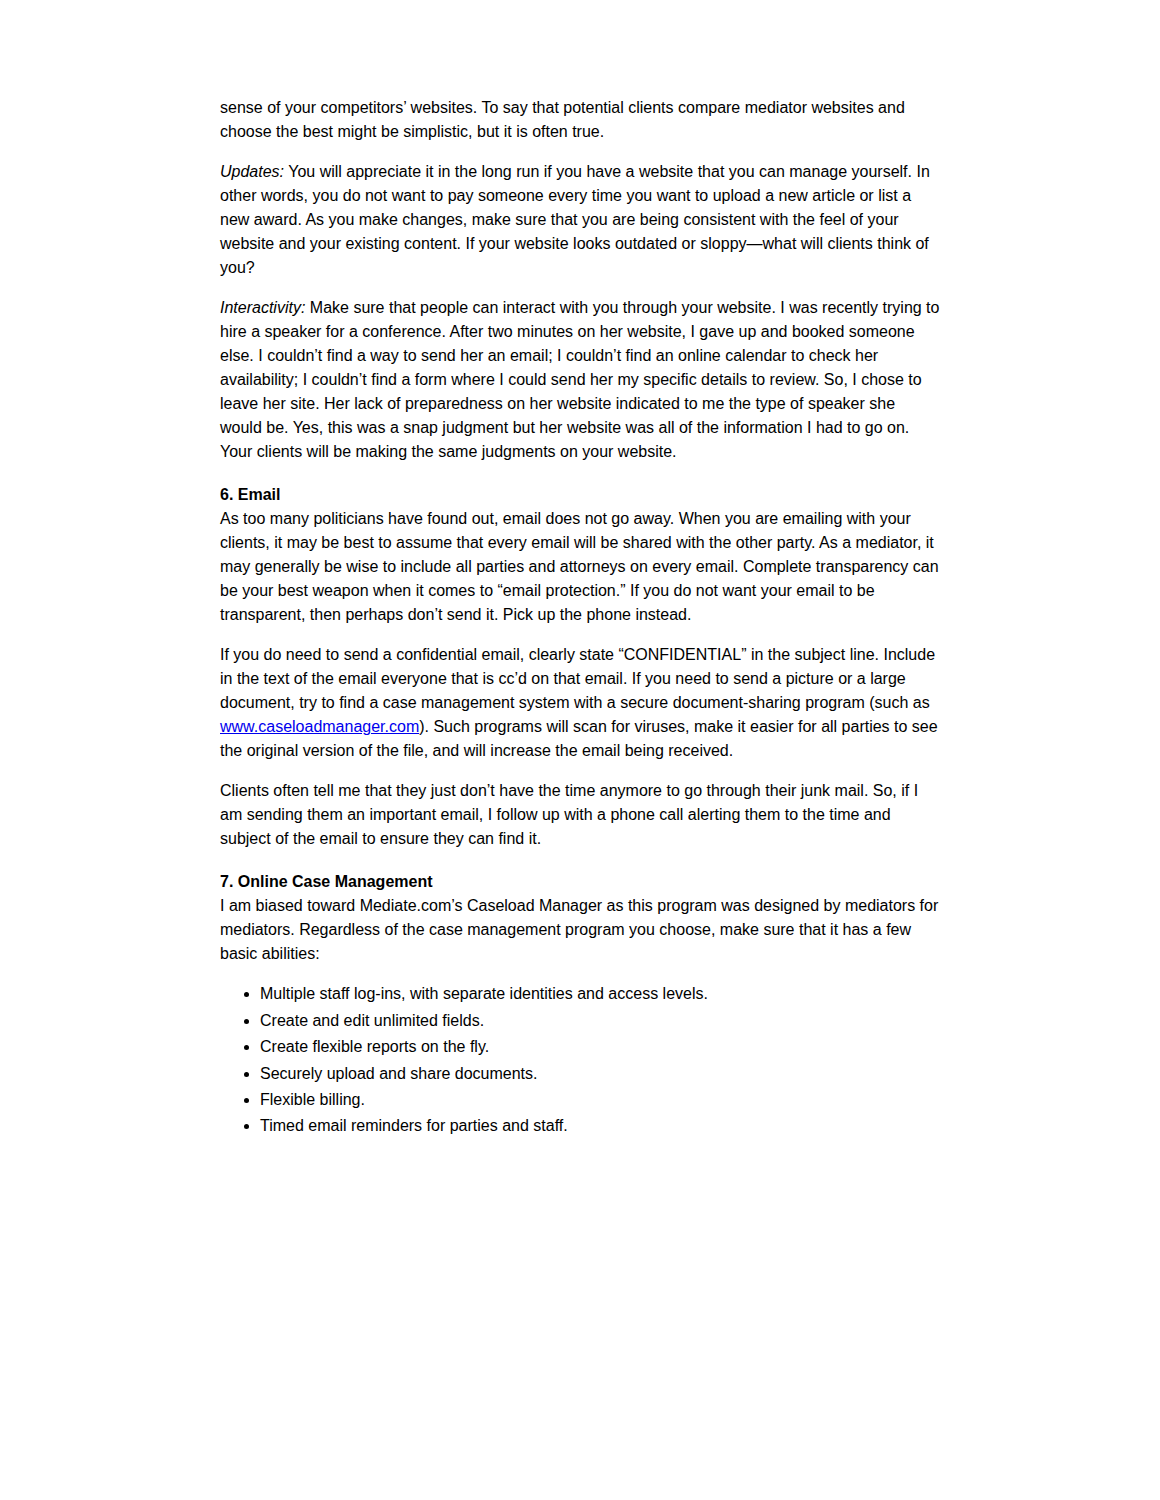sense of your competitors’ websites. To say that potential clients compare mediator websites and choose the best might be simplistic, but it is often true.
Updates: You will appreciate it in the long run if you have a website that you can manage yourself. In other words, you do not want to pay someone every time you want to upload a new article or list a new award. As you make changes, make sure that you are being consistent with the feel of your website and your existing content. If your website looks outdated or sloppy—what will clients think of you?
Interactivity: Make sure that people can interact with you through your website. I was recently trying to hire a speaker for a conference. After two minutes on her website, I gave up and booked someone else. I couldn’t find a way to send her an email; I couldn’t find an online calendar to check her availability; I couldn’t find a form where I could send her my specific details to review. So, I chose to leave her site. Her lack of preparedness on her website indicated to me the type of speaker she would be. Yes, this was a snap judgment but her website was all of the information I had to go on. Your clients will be making the same judgments on your website.
6. Email
As too many politicians have found out, email does not go away. When you are emailing with your clients, it may be best to assume that every email will be shared with the other party. As a mediator, it may generally be wise to include all parties and attorneys on every email. Complete transparency can be your best weapon when it comes to “email protection.” If you do not want your email to be transparent, then perhaps don’t send it. Pick up the phone instead.
If you do need to send a confidential email, clearly state “CONFIDENTIAL” in the subject line. Include in the text of the email everyone that is cc’d on that email. If you need to send a picture or a large document, try to find a case management system with a secure document-sharing program (such as www.caseloadmanager.com). Such programs will scan for viruses, make it easier for all parties to see the original version of the file, and will increase the email being received.
Clients often tell me that they just don’t have the time anymore to go through their junk mail. So, if I am sending them an important email, I follow up with a phone call alerting them to the time and subject of the email to ensure they can find it.
7. Online Case Management
I am biased toward Mediate.com’s Caseload Manager as this program was designed by mediators for mediators. Regardless of the case management program you choose, make sure that it has a few basic abilities:
Multiple staff log-ins, with separate identities and access levels.
Create and edit unlimited fields.
Create flexible reports on the fly.
Securely upload and share documents.
Flexible billing.
Timed email reminders for parties and staff.